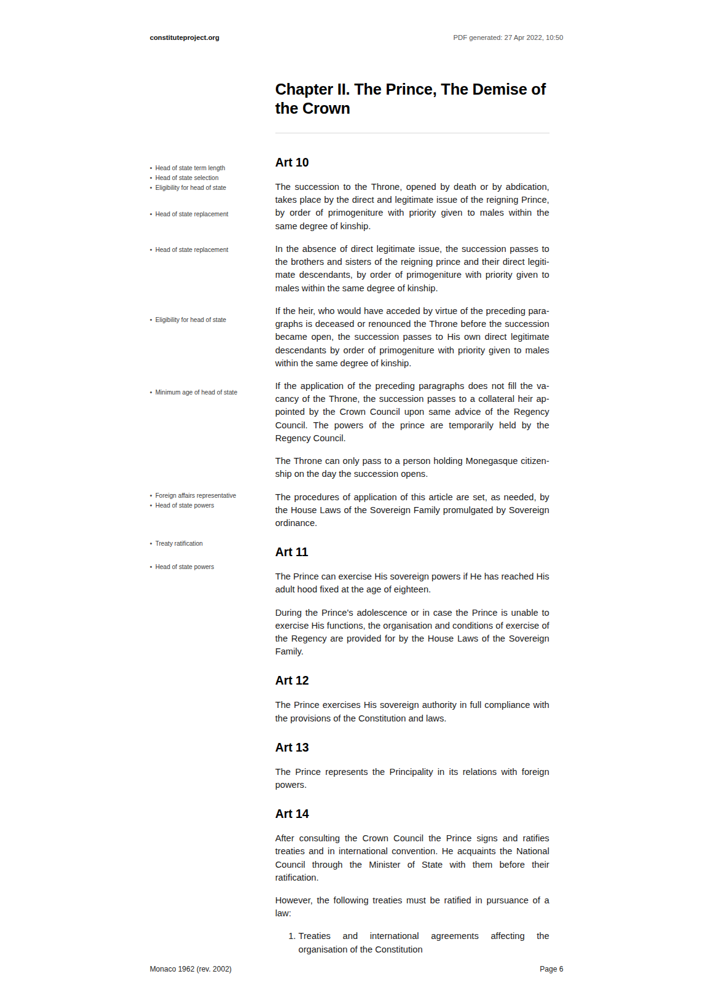constituteproject.org
PDF generated: 27 Apr 2022, 10:50
Head of state term length
Head of state selection
Eligibility for head of state
Head of state replacement
Head of state replacement
Eligibility for head of state
Minimum age of head of state
Foreign affairs representative
Head of state powers
Treaty ratification
Head of state powers
Chapter II. The Prince, The Demise of the Crown
Art 10
The succession to the Throne, opened by death or by abdication, takes place by the direct and legitimate issue of the reigning Prince, by order of primogeniture with priority given to males within the same degree of kinship.
In the absence of direct legitimate issue, the succession passes to the brothers and sisters of the reigning prince and their direct legitimate descendants, by order of primogeniture with priority given to males within the same degree of kinship.
If the heir, who would have acceded by virtue of the preceding paragraphs is deceased or renounced the Throne before the succession became open, the succession passes to His own direct legitimate descendants by order of primogeniture with priority given to males within the same degree of kinship.
If the application of the preceding paragraphs does not fill the vacancy of the Throne, the succession passes to a collateral heir appointed by the Crown Council upon same advice of the Regency Council. The powers of the prince are temporarily held by the Regency Council.
The Throne can only pass to a person holding Monegasque citizenship on the day the succession opens.
The procedures of application of this article are set, as needed, by the House Laws of the Sovereign Family promulgated by Sovereign ordinance.
Art 11
The Prince can exercise His sovereign powers if He has reached His adult hood fixed at the age of eighteen.
During the Prince's adolescence or in case the Prince is unable to exercise His functions, the organisation and conditions of exercise of the Regency are provided for by the House Laws of the Sovereign Family.
Art 12
The Prince exercises His sovereign authority in full compliance with the provisions of the Constitution and laws.
Art 13
The Prince represents the Principality in its relations with foreign powers.
Art 14
After consulting the Crown Council the Prince signs and ratifies treaties and in international convention. He acquaints the National Council through the Minister of State with them before their ratification.
However, the following treaties must be ratified in pursuance of a law:
Treaties and international agreements affecting the organisation of the Constitution
Monaco 1962 (rev. 2002)
Page 6